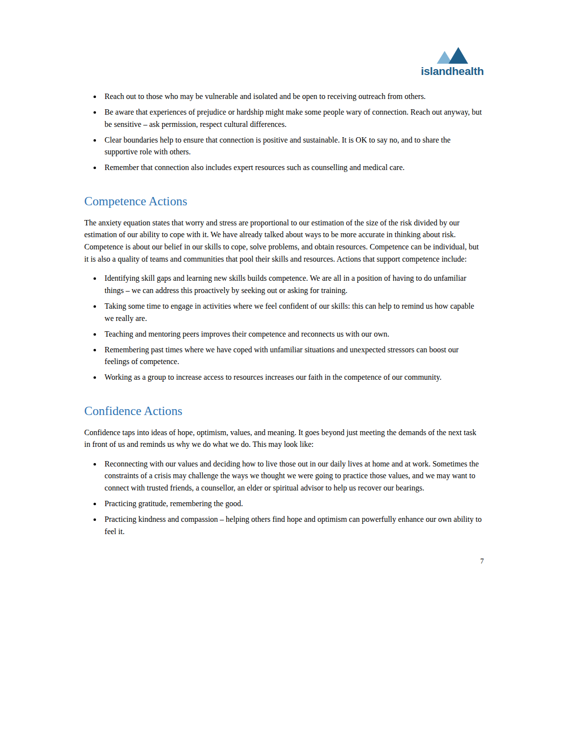islandhealth
Reach out to those who may be vulnerable and isolated and be open to receiving outreach from others.
Be aware that experiences of prejudice or hardship might make some people wary of connection. Reach out anyway, but be sensitive – ask permission, respect cultural differences.
Clear boundaries help to ensure that connection is positive and sustainable. It is OK to say no, and to share the supportive role with others.
Remember that connection also includes expert resources such as counselling and medical care.
Competence Actions
The anxiety equation states that worry and stress are proportional to our estimation of the size of the risk divided by our estimation of our ability to cope with it. We have already talked about ways to be more accurate in thinking about risk. Competence is about our belief in our skills to cope, solve problems, and obtain resources. Competence can be individual, but it is also a quality of teams and communities that pool their skills and resources. Actions that support competence include:
Identifying skill gaps and learning new skills builds competence. We are all in a position of having to do unfamiliar things – we can address this proactively by seeking out or asking for training.
Taking some time to engage in activities where we feel confident of our skills: this can help to remind us how capable we really are.
Teaching and mentoring peers improves their competence and reconnects us with our own.
Remembering past times where we have coped with unfamiliar situations and unexpected stressors can boost our feelings of competence.
Working as a group to increase access to resources increases our faith in the competence of our community.
Confidence Actions
Confidence taps into ideas of hope, optimism, values, and meaning. It goes beyond just meeting the demands of the next task in front of us and reminds us why we do what we do. This may look like:
Reconnecting with our values and deciding how to live those out in our daily lives at home and at work. Sometimes the constraints of a crisis may challenge the ways we thought we were going to practice those values, and we may want to connect with trusted friends, a counsellor, an elder or spiritual advisor to help us recover our bearings.
Practicing gratitude, remembering the good.
Practicing kindness and compassion – helping others find hope and optimism can powerfully enhance our own ability to feel it.
7